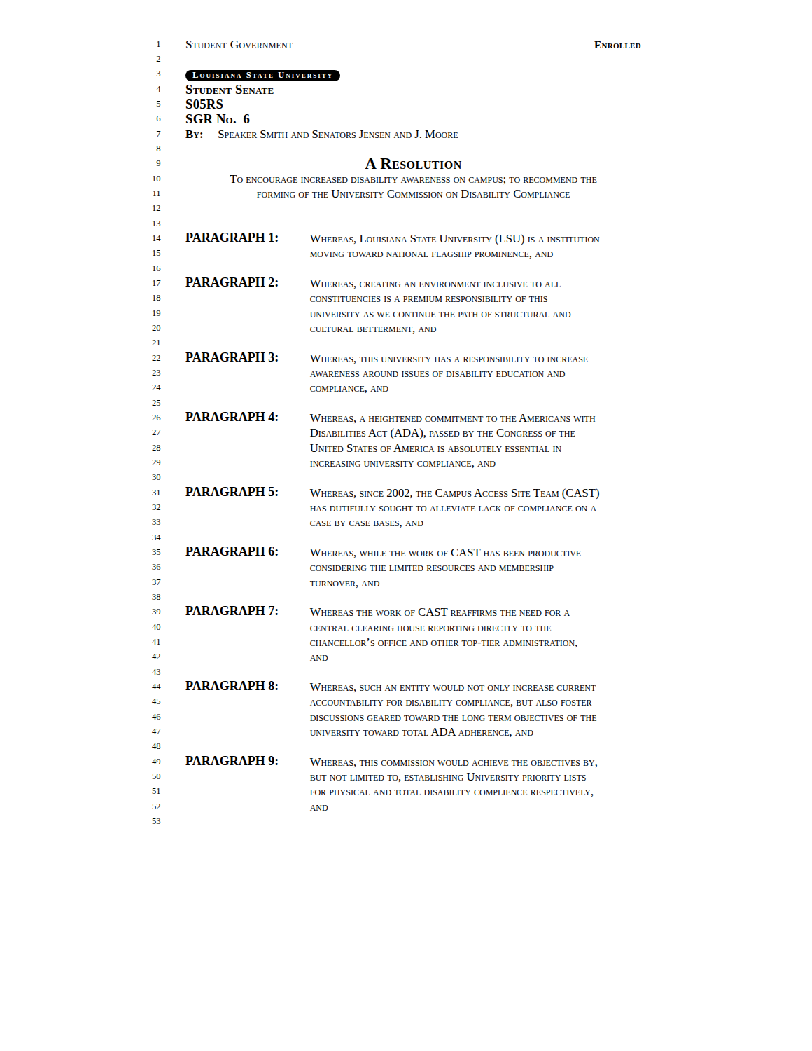1
2
3
4
5
6
7
8
9
10
11
12
13
14
15
16
17
18
19
20
21
22
23
24
25
26
27
28
29
30
31
32
33
34
35
36
37
38
39
40
41
42
43
44
45
46
47
48
49
50
51
52
53
Student Government Enrolled
Louisiana State University
Student Senate
S05RS
SGR No. 6
By: Speaker Smith and Senators Jensen and J. Moore
A Resolution
To encourage increased disability awareness on campus; to recommend the
forming of the University Commission on Disability Compliance
| PARAGRAPH 1: | Whereas, Louisiana State University (LSU) is a institution moving toward national flagship prominence, and |
| PARAGRAPH 2: | Whereas, creating an environment inclusive to all constituencies is a premium responsibility of this university as we continue the path of structural and cultural betterment, and |
| PARAGRAPH 3: | Whereas, this university has a responsibility to increase awareness around issues of disability education and compliance, and |
| PARAGRAPH 4: | Whereas, a heightened commitment to the Americans with Disabilities Act (ADA), passed by the Congress of the United States of America is absolutely essential in increasing university compliance, and |
| PARAGRAPH 5: | Whereas, since 2002, the Campus Access Site Team (CAST) has dutifully sought to alleviate lack of compliance on a case by case bases, and |
| PARAGRAPH 6: | Whereas, while the work of CAST has been productive considering the limited resources and membership turnover, and |
| PARAGRAPH 7: | Whereas the work of CAST reaffirms the need for a central clearing house reporting directly to the chancellor’s office and other top-tier administration, and |
| PARAGRAPH 8: | Whereas, such an entity would not only increase current accountability for disability compliance, but also foster discussions geared toward the long term objectives of the university toward total ADA adherence, and |
| PARAGRAPH 9: | Whereas, this commission would achieve the objectives by, but not limited to, establishing University priority lists for physical and total disability complience respectively, and |